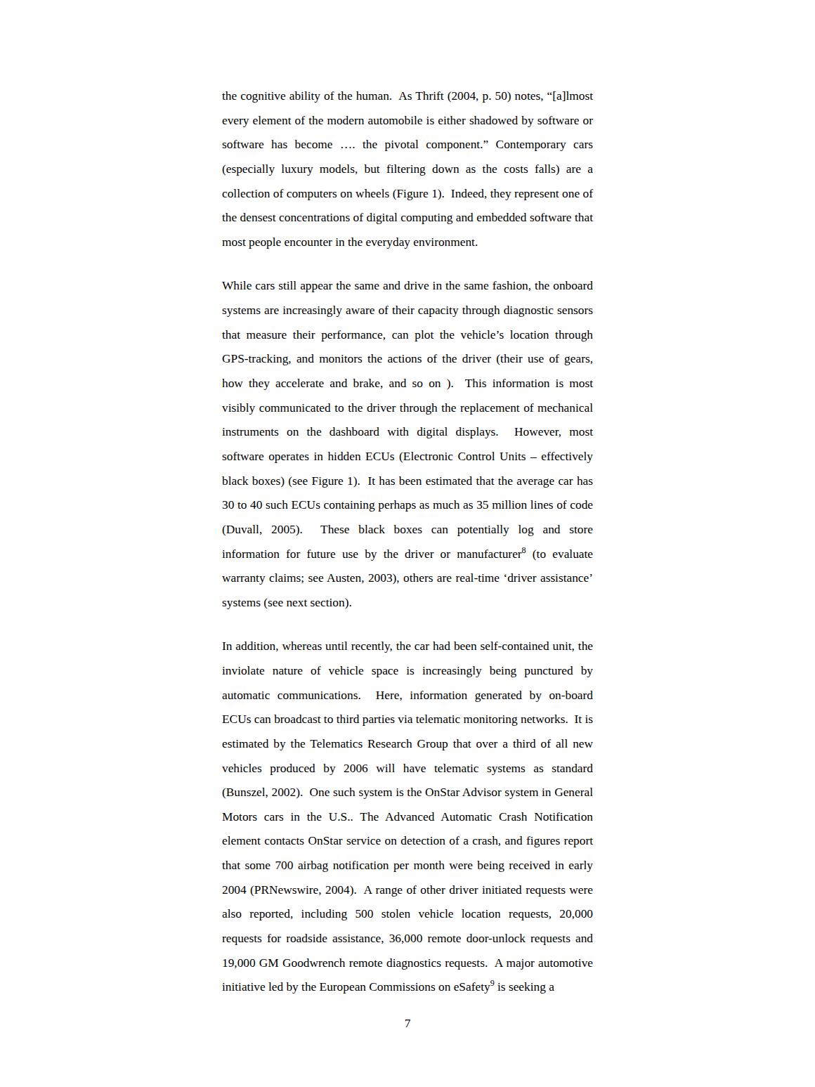the cognitive ability of the human. As Thrift (2004, p. 50) notes, “[a]lmost every element of the modern automobile is either shadowed by software or software has become …. the pivotal component.” Contemporary cars (especially luxury models, but filtering down as the costs falls) are a collection of computers on wheels (Figure 1). Indeed, they represent one of the densest concentrations of digital computing and embedded software that most people encounter in the everyday environment.
While cars still appear the same and drive in the same fashion, the onboard systems are increasingly aware of their capacity through diagnostic sensors that measure their performance, can plot the vehicle’s location through GPS-tracking, and monitors the actions of the driver (their use of gears, how they accelerate and brake, and so on ). This information is most visibly communicated to the driver through the replacement of mechanical instruments on the dashboard with digital displays. However, most software operates in hidden ECUs (Electronic Control Units – effectively black boxes) (see Figure 1). It has been estimated that the average car has 30 to 40 such ECUs containing perhaps as much as 35 million lines of code (Duvall, 2005). These black boxes can potentially log and store information for future use by the driver or manufacturer8 (to evaluate warranty claims; see Austen, 2003), others are real-time ‘driver assistance’ systems (see next section).
In addition, whereas until recently, the car had been self-contained unit, the inviolate nature of vehicle space is increasingly being punctured by automatic communications. Here, information generated by on-board ECUs can broadcast to third parties via telematic monitoring networks. It is estimated by the Telematics Research Group that over a third of all new vehicles produced by 2006 will have telematic systems as standard (Bunszel, 2002). One such system is the OnStar Advisor system in General Motors cars in the U.S.. The Advanced Automatic Crash Notification element contacts OnStar service on detection of a crash, and figures report that some 700 airbag notification per month were being received in early 2004 (PRNewswire, 2004). A range of other driver initiated requests were also reported, including 500 stolen vehicle location requests, 20,000 requests for roadside assistance, 36,000 remote door-unlock requests and 19,000 GM Goodwrench remote diagnostics requests. A major automotive initiative led by the European Commissions on eSafety9 is seeking a
7